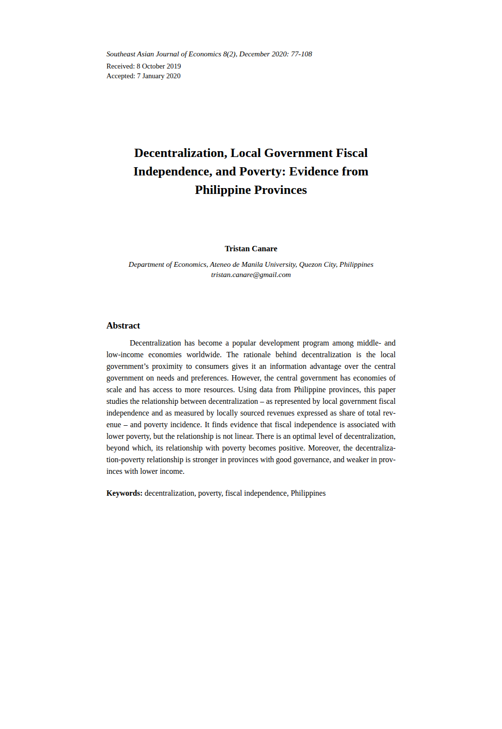Southeast Asian Journal of Economics 8(2), December 2020: 77-108
Received: 8 October 2019
Accepted: 7 January 2020
Decentralization, Local Government Fiscal Independence, and Poverty: Evidence from Philippine Provinces
Tristan Canare
Department of Economics, Ateneo de Manila University, Quezon City, Philippines
tristan.canare@gmail.com
Abstract
Decentralization has become a popular development program among middle- and low-income economies worldwide. The rationale behind decentralization is the local government’s proximity to consumers gives it an information advantage over the central government on needs and preferences. However, the central government has economies of scale and has access to more resources. Using data from Philippine provinces, this paper studies the relationship between decentralization – as represented by local government fiscal independence and as measured by locally sourced revenues expressed as share of total revenue – and poverty incidence. It finds evidence that fiscal independence is associated with lower poverty, but the relationship is not linear. There is an optimal level of decentralization, beyond which, its relationship with poverty becomes positive. Moreover, the decentralization-poverty relationship is stronger in provinces with good governance, and weaker in provinces with lower income.
Keywords: decentralization, poverty, fiscal independence, Philippines